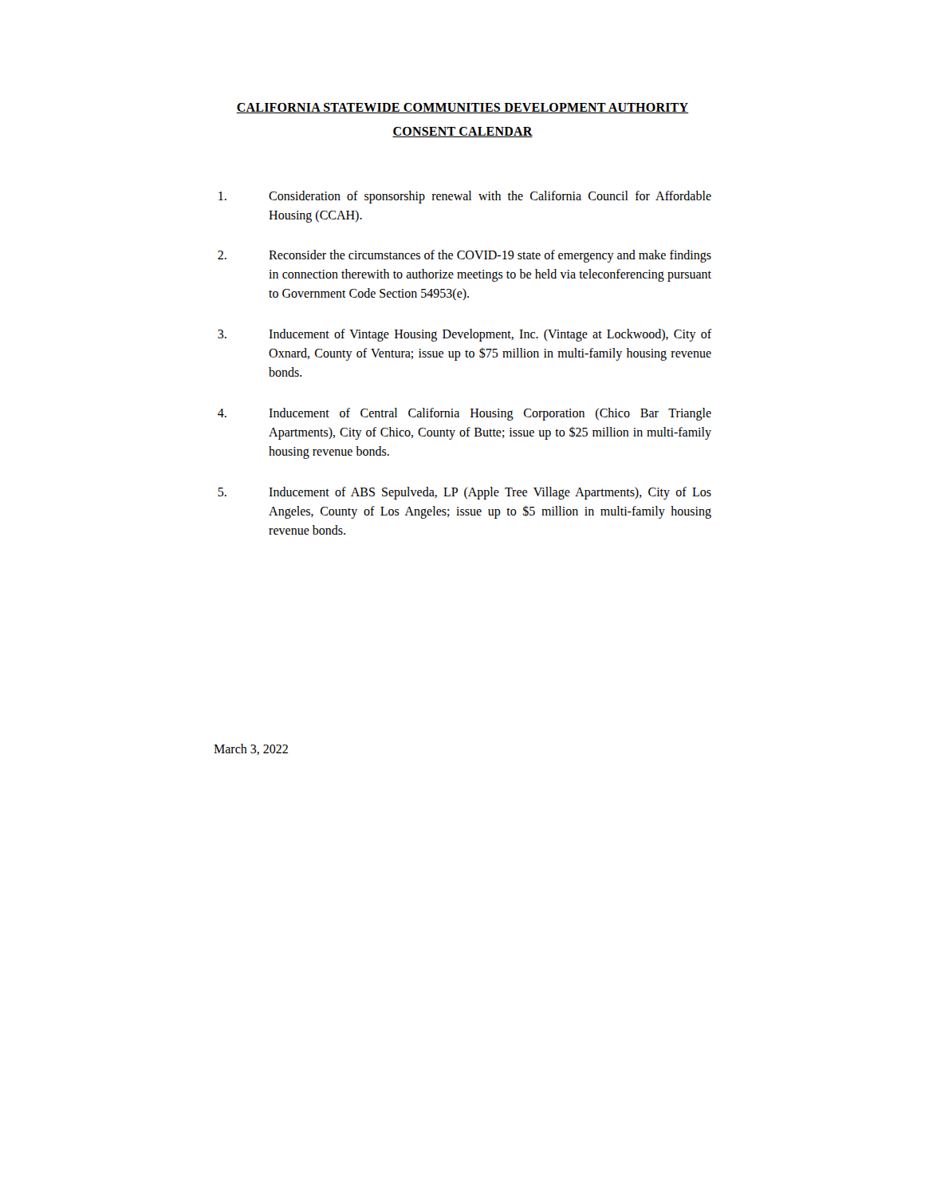California Statewide Communities Development Authority
Consent Calendar
1. Consideration of sponsorship renewal with the California Council for Affordable Housing (CCAH).
2. Reconsider the circumstances of the COVID-19 state of emergency and make findings in connection therewith to authorize meetings to be held via teleconferencing pursuant to Government Code Section 54953(e).
3. Inducement of Vintage Housing Development, Inc. (Vintage at Lockwood), City of Oxnard, County of Ventura; issue up to $75 million in multi-family housing revenue bonds.
4. Inducement of Central California Housing Corporation (Chico Bar Triangle Apartments), City of Chico, County of Butte; issue up to $25 million in multi-family housing revenue bonds.
5. Inducement of ABS Sepulveda, LP (Apple Tree Village Apartments), City of Los Angeles, County of Los Angeles; issue up to $5 million in multi-family housing revenue bonds.
March 3, 2022